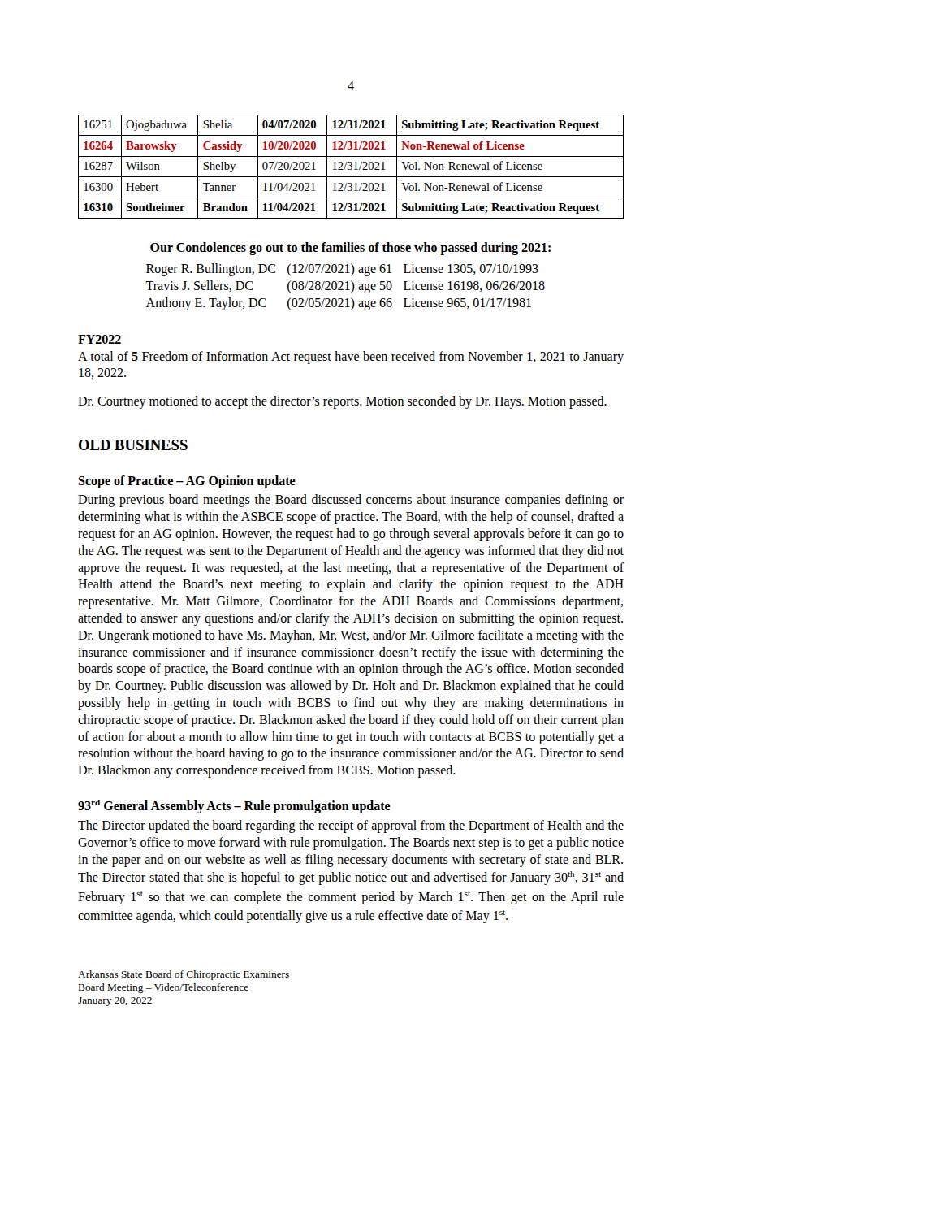4
| 16251 | Ojogbaduwa | Shelia | 04/07/2020 | 12/31/2021 | Submitting Late; Reactivation Request |
| 16264 | Barowsky | Cassidy | 10/20/2020 | 12/31/2021 | Non-Renewal of License |
| 16287 | Wilson | Shelby | 07/20/2021 | 12/31/2021 | Vol. Non-Renewal of License |
| 16300 | Hebert | Tanner | 11/04/2021 | 12/31/2021 | Vol. Non-Renewal of License |
| 16310 | Sontheimer | Brandon | 11/04/2021 | 12/31/2021 | Submitting Late; Reactivation Request |
Our Condolences go out to the families of those who passed during 2021:
| Roger R. Bullington, DC | (12/07/2021) age 61 | License 1305, 07/10/1993 |
| Travis J. Sellers, DC | (08/28/2021) age 50 | License 16198, 06/26/2018 |
| Anthony E. Taylor, DC | (02/05/2021) age 66 | License 965, 01/17/1981 |
FY2022
A total of 5 Freedom of Information Act request have been received from November 1, 2021 to January 18, 2022.
Dr. Courtney motioned to accept the director’s reports. Motion seconded by Dr. Hays. Motion passed.
OLD BUSINESS
Scope of Practice – AG Opinion update
During previous board meetings the Board discussed concerns about insurance companies defining or determining what is within the ASBCE scope of practice. The Board, with the help of counsel, drafted a request for an AG opinion. However, the request had to go through several approvals before it can go to the AG. The request was sent to the Department of Health and the agency was informed that they did not approve the request. It was requested, at the last meeting, that a representative of the Department of Health attend the Board’s next meeting to explain and clarify the opinion request to the ADH representative. Mr. Matt Gilmore, Coordinator for the ADH Boards and Commissions department, attended to answer any questions and/or clarify the ADH’s decision on submitting the opinion request. Dr. Ungerank motioned to have Ms. Mayhan, Mr. West, and/or Mr. Gilmore facilitate a meeting with the insurance commissioner and if insurance commissioner doesn’t rectify the issue with determining the boards scope of practice, the Board continue with an opinion through the AG’s office. Motion seconded by Dr. Courtney. Public discussion was allowed by Dr. Holt and Dr. Blackmon explained that he could possibly help in getting in touch with BCBS to find out why they are making determinations in chiropractic scope of practice. Dr. Blackmon asked the board if they could hold off on their current plan of action for about a month to allow him time to get in touch with contacts at BCBS to potentially get a resolution without the board having to go to the insurance commissioner and/or the AG. Director to send Dr. Blackmon any correspondence received from BCBS. Motion passed.
93rd General Assembly Acts – Rule promulgation update
The Director updated the board regarding the receipt of approval from the Department of Health and the Governor’s office to move forward with rule promulgation. The Boards next step is to get a public notice in the paper and on our website as well as filing necessary documents with secretary of state and BLR. The Director stated that she is hopeful to get public notice out and advertised for January 30th, 31st and February 1st so that we can complete the comment period by March 1st. Then get on the April rule committee agenda, which could potentially give us a rule effective date of May 1st.
Arkansas State Board of Chiropractic Examiners
Board Meeting – Video/Teleconference
January 20, 2022